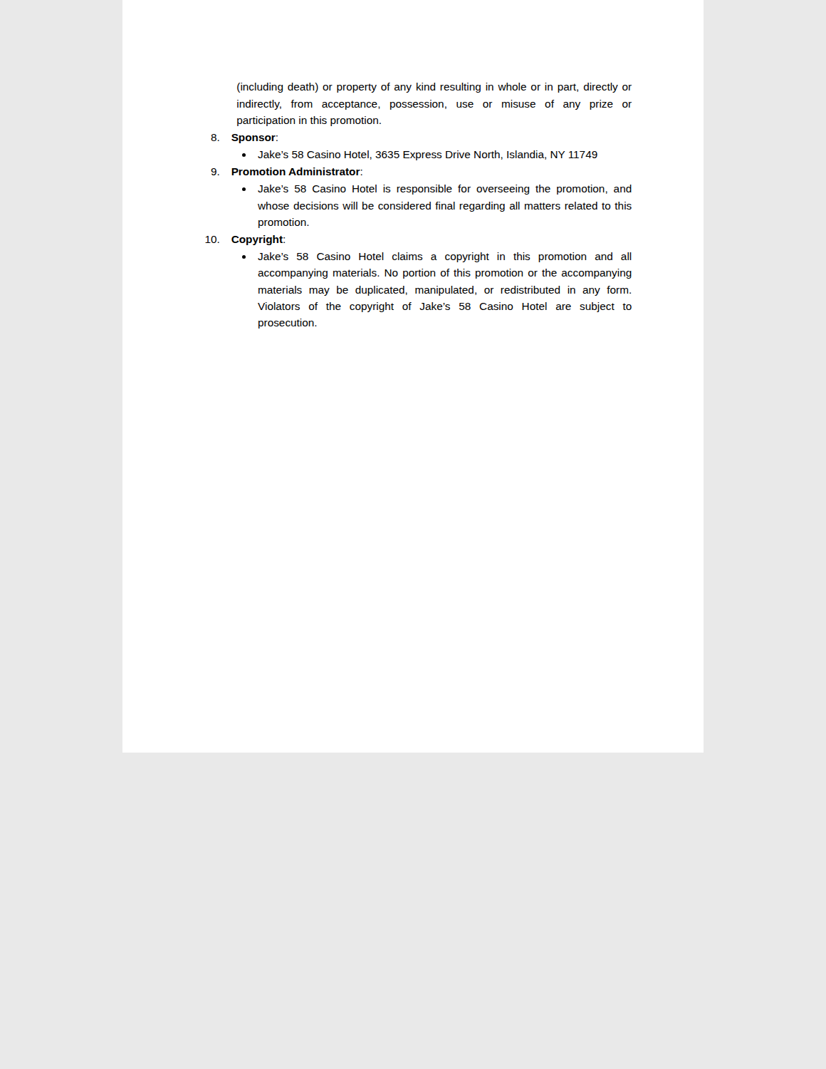(including death) or property of any kind resulting in whole or in part, directly or indirectly, from acceptance, possession, use or misuse of any prize or participation in this promotion.
Sponsor:
Jake’s 58 Casino Hotel, 3635 Express Drive North, Islandia, NY 11749
Promotion Administrator:
Jake’s 58 Casino Hotel is responsible for overseeing the promotion, and whose decisions will be considered final regarding all matters related to this promotion.
Copyright:
Jake’s 58 Casino Hotel claims a copyright in this promotion and all accompanying materials. No portion of this promotion or the accompanying materials may be duplicated, manipulated, or redistributed in any form. Violators of the copyright of Jake’s 58 Casino Hotel are subject to prosecution.